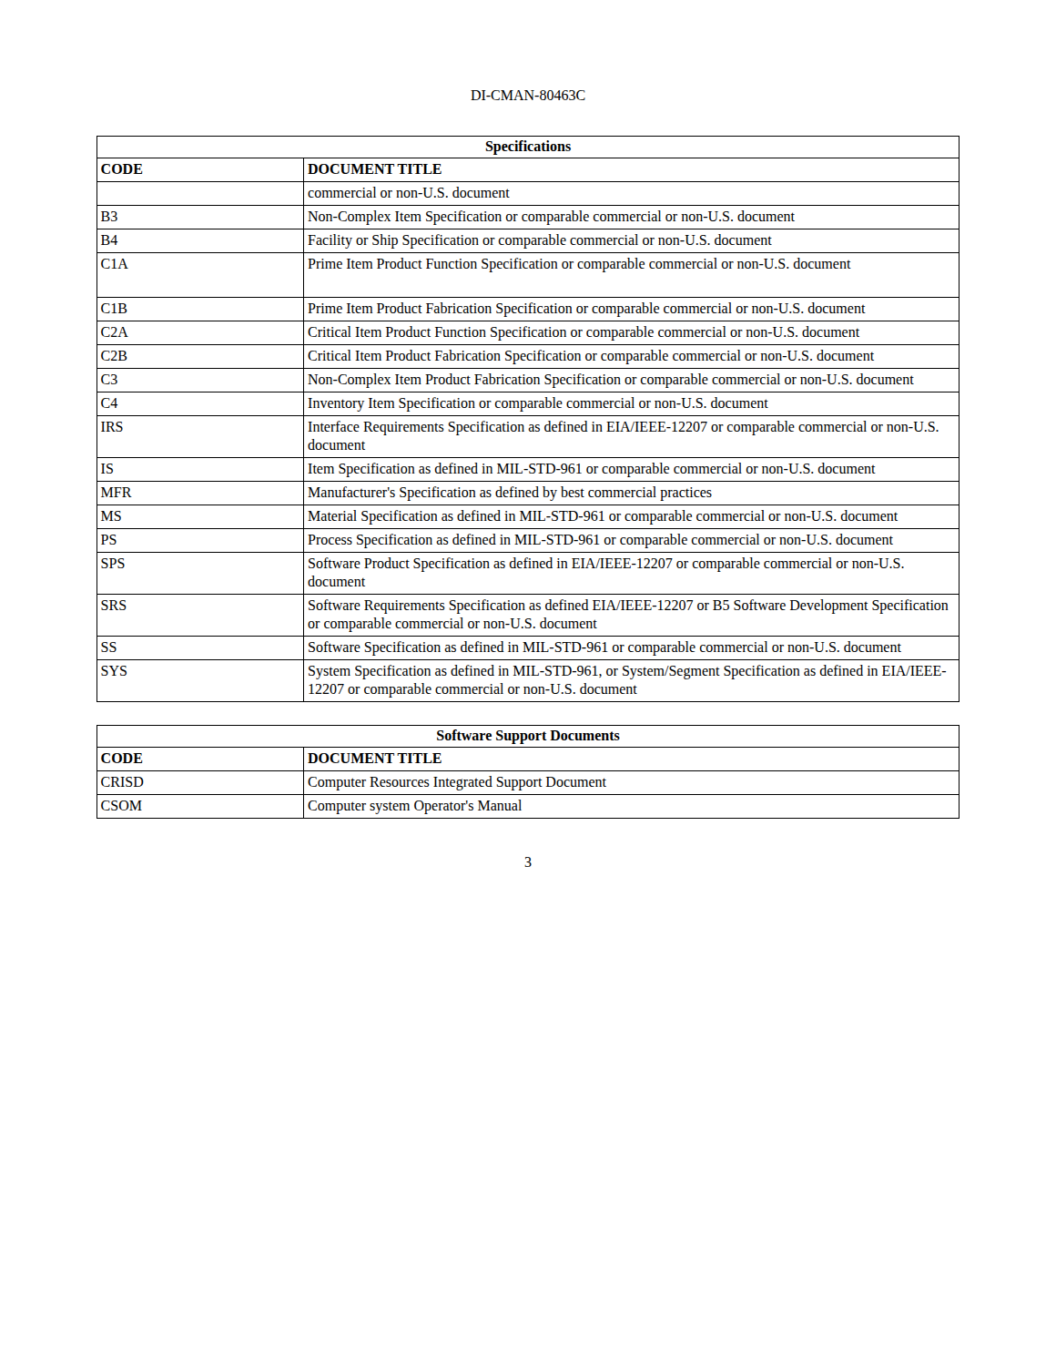DI-CMAN-80463C
Specifications
| CODE | DOCUMENT TITLE |
| --- | --- |
| | commercial or non-U.S. document |
| B3 | Non-Complex Item Specification or comparable commercial or non-U.S. document |
| B4 | Facility or Ship Specification or comparable commercial or non-U.S. document |
| C1A | Prime Item Product Function Specification or comparable commercial or non-U.S. document |
| C1B | Prime Item Product Fabrication Specification or comparable commercial or non-U.S. document |
| C2A | Critical Item Product Function Specification or comparable commercial or non-U.S. document |
| C2B | Critical Item Product Fabrication Specification or comparable commercial or non-U.S. document |
| C3 | Non-Complex Item Product Fabrication Specification or comparable commercial or non-U.S. document |
| C4 | Inventory Item Specification or comparable commercial or non-U.S. document |
| IRS | Interface Requirements Specification as defined in EIA/IEEE-12207 or comparable commercial or non-U.S. document |
| IS | Item Specification as defined in MIL-STD-961 or comparable commercial or non-U.S. document |
| MFR | Manufacturer's Specification as defined by best commercial practices |
| MS | Material Specification as defined in MIL-STD-961 or comparable commercial or non-U.S. document |
| PS | Process Specification as defined in MIL-STD-961 or comparable commercial or non-U.S. document |
| SPS | Software Product Specification as defined in EIA/IEEE-12207 or comparable commercial or non-U.S. document |
| SRS | Software Requirements Specification as defined EIA/IEEE-12207 or B5 Software Development Specification or comparable commercial or non-U.S. document |
| SS | Software Specification as defined in MIL-STD-961 or comparable commercial or non-U.S. document |
| SYS | System Specification as defined in MIL-STD-961, or System/Segment Specification as defined in EIA/IEEE-12207 or comparable commercial or non-U.S. document |
Software Support Documents
| CODE | DOCUMENT TITLE |
| --- | --- |
| CRISD | Computer Resources Integrated Support Document |
| CSOM | Computer system Operator's Manual |
3